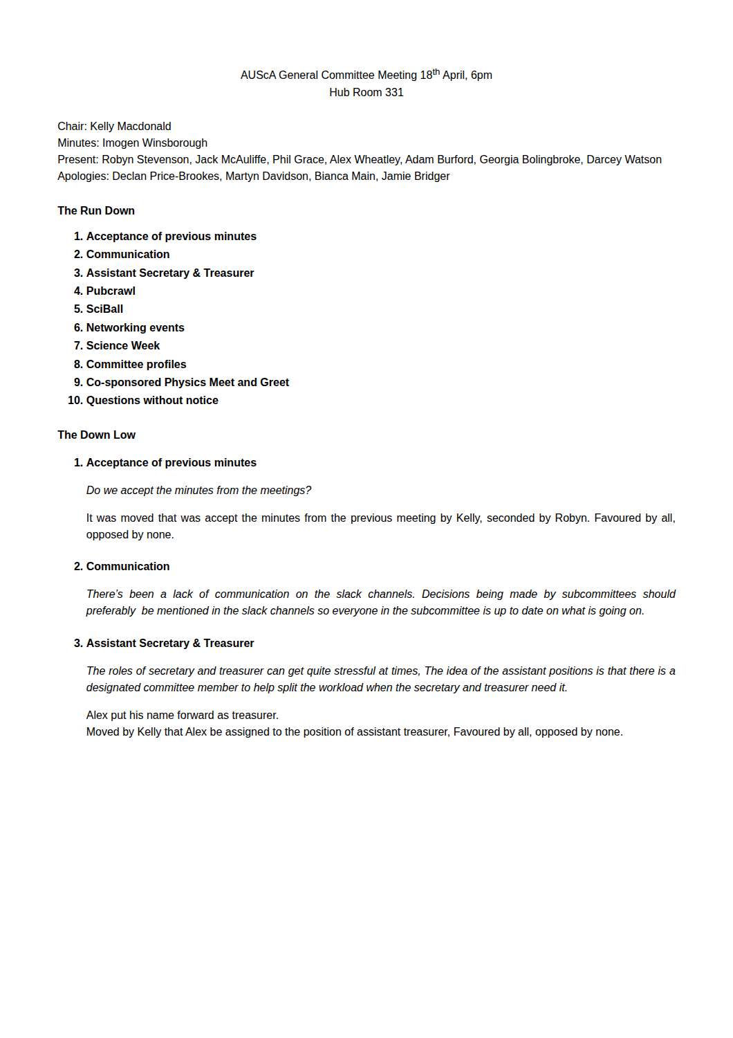AUScA General Committee Meeting 18th April, 6pm
Hub Room 331
Chair: Kelly Macdonald
Minutes: Imogen Winsborough
Present: Robyn Stevenson, Jack McAuliffe, Phil Grace, Alex Wheatley, Adam Burford, Georgia Bolingbroke, Darcey Watson
Apologies: Declan Price-Brookes, Martyn Davidson, Bianca Main, Jamie Bridger
The Run Down
Acceptance of previous minutes
Communication
Assistant Secretary & Treasurer
Pubcrawl
SciBall
Networking events
Science Week
Committee profiles
Co-sponsored Physics Meet and Greet
Questions without notice
The Down Low
Acceptance of previous minutes
Do we accept the minutes from the meetings?
It was moved that was accept the minutes from the previous meeting by Kelly, seconded by Robyn. Favoured by all, opposed by none.
Communication
There’s been a lack of communication on the slack channels. Decisions being made by subcommittees should preferably be mentioned in the slack channels so everyone in the subcommittee is up to date on what is going on.
Assistant Secretary & Treasurer
The roles of secretary and treasurer can get quite stressful at times, The idea of the assistant positions is that there is a designated committee member to help split the workload when the secretary and treasurer need it.
Alex put his name forward as treasurer.
Moved by Kelly that Alex be assigned to the position of assistant treasurer, Favoured by all, opposed by none.